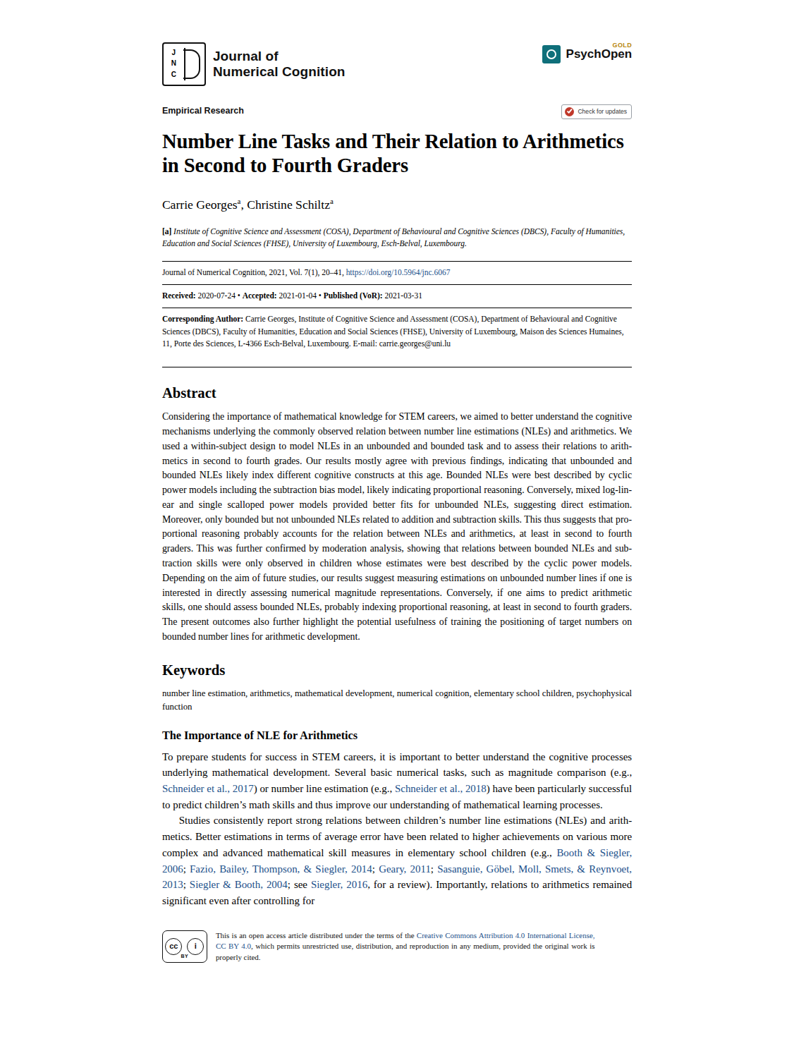JNC
Journal of
Numerical Cognition
PsychOpen
GOLD
Empirical Research
Check for updates
Number Line Tasks and Their Relation to Arithmetics in Second to Fourth Graders
Carrie Georgesa, Christine Schiltza
[a] Institute of Cognitive Science and Assessment (COSA), Department of Behavioural and Cognitive Sciences (DBCS), Faculty of Humanities, Education and Social Sciences (FHSE), University of Luxembourg, Esch-Belval, Luxembourg.
Journal of Numerical Cognition, 2021, Vol. 7(1), 20–41, https://doi.org/10.5964/jnc.6067
Received: 2020-07-24 • Accepted: 2021-01-04 • Published (VoR): 2021-03-31
Corresponding Author: Carrie Georges, Institute of Cognitive Science and Assessment (COSA), Department of Behavioural and Cognitive Sciences (DBCS), Faculty of Humanities, Education and Social Sciences (FHSE), University of Luxembourg, Maison des Sciences Humaines, 11, Porte des Sciences, L-4366 Esch-Belval, Luxembourg. E-mail: carrie.georges@uni.lu
Abstract
Considering the importance of mathematical knowledge for STEM careers, we aimed to better understand the cognitive mechanisms underlying the commonly observed relation between number line estimations (NLEs) and arithmetics. We used a within-subject design to model NLEs in an unbounded and bounded task and to assess their relations to arithmetics in second to fourth grades. Our results mostly agree with previous findings, indicating that unbounded and bounded NLEs likely index different cognitive constructs at this age. Bounded NLEs were best described by cyclic power models including the subtraction bias model, likely indicating proportional reasoning. Conversely, mixed log-linear and single scalloped power models provided better fits for unbounded NLEs, suggesting direct estimation. Moreover, only bounded but not unbounded NLEs related to addition and subtraction skills. This thus suggests that proportional reasoning probably accounts for the relation between NLEs and arithmetics, at least in second to fourth graders. This was further confirmed by moderation analysis, showing that relations between bounded NLEs and subtraction skills were only observed in children whose estimates were best described by the cyclic power models. Depending on the aim of future studies, our results suggest measuring estimations on unbounded number lines if one is interested in directly assessing numerical magnitude representations. Conversely, if one aims to predict arithmetic skills, one should assess bounded NLEs, probably indexing proportional reasoning, at least in second to fourth graders. The present outcomes also further highlight the potential usefulness of training the positioning of target numbers on bounded number lines for arithmetic development.
Keywords
number line estimation, arithmetics, mathematical development, numerical cognition, elementary school children, psychophysical function
The Importance of NLE for Arithmetics
To prepare students for success in STEM careers, it is important to better understand the cognitive processes underlying mathematical development. Several basic numerical tasks, such as magnitude comparison (e.g., Schneider et al., 2017) or number line estimation (e.g., Schneider et al., 2018) have been particularly successful to predict children’s math skills and thus improve our understanding of mathematical learning processes.
Studies consistently report strong relations between children’s number line estimations (NLEs) and arithmetics. Better estimations in terms of average error have been related to higher achievements on various more complex and advanced mathematical skill measures in elementary school children (e.g., Booth & Siegler, 2006; Fazio, Bailey, Thompson, & Siegler, 2014; Geary, 2011; Sasanguie, Göbel, Moll, Smets, & Reynvoet, 2013; Siegler & Booth, 2004; see Siegler, 2016, for a review). Importantly, relations to arithmetics remained significant even after controlling for
cc
i
BY
This is an open access article distributed under the terms of the Creative Commons Attribution 4.0 International License, CC BY 4.0, which permits unrestricted use, distribution, and reproduction in any medium, provided the original work is properly cited.